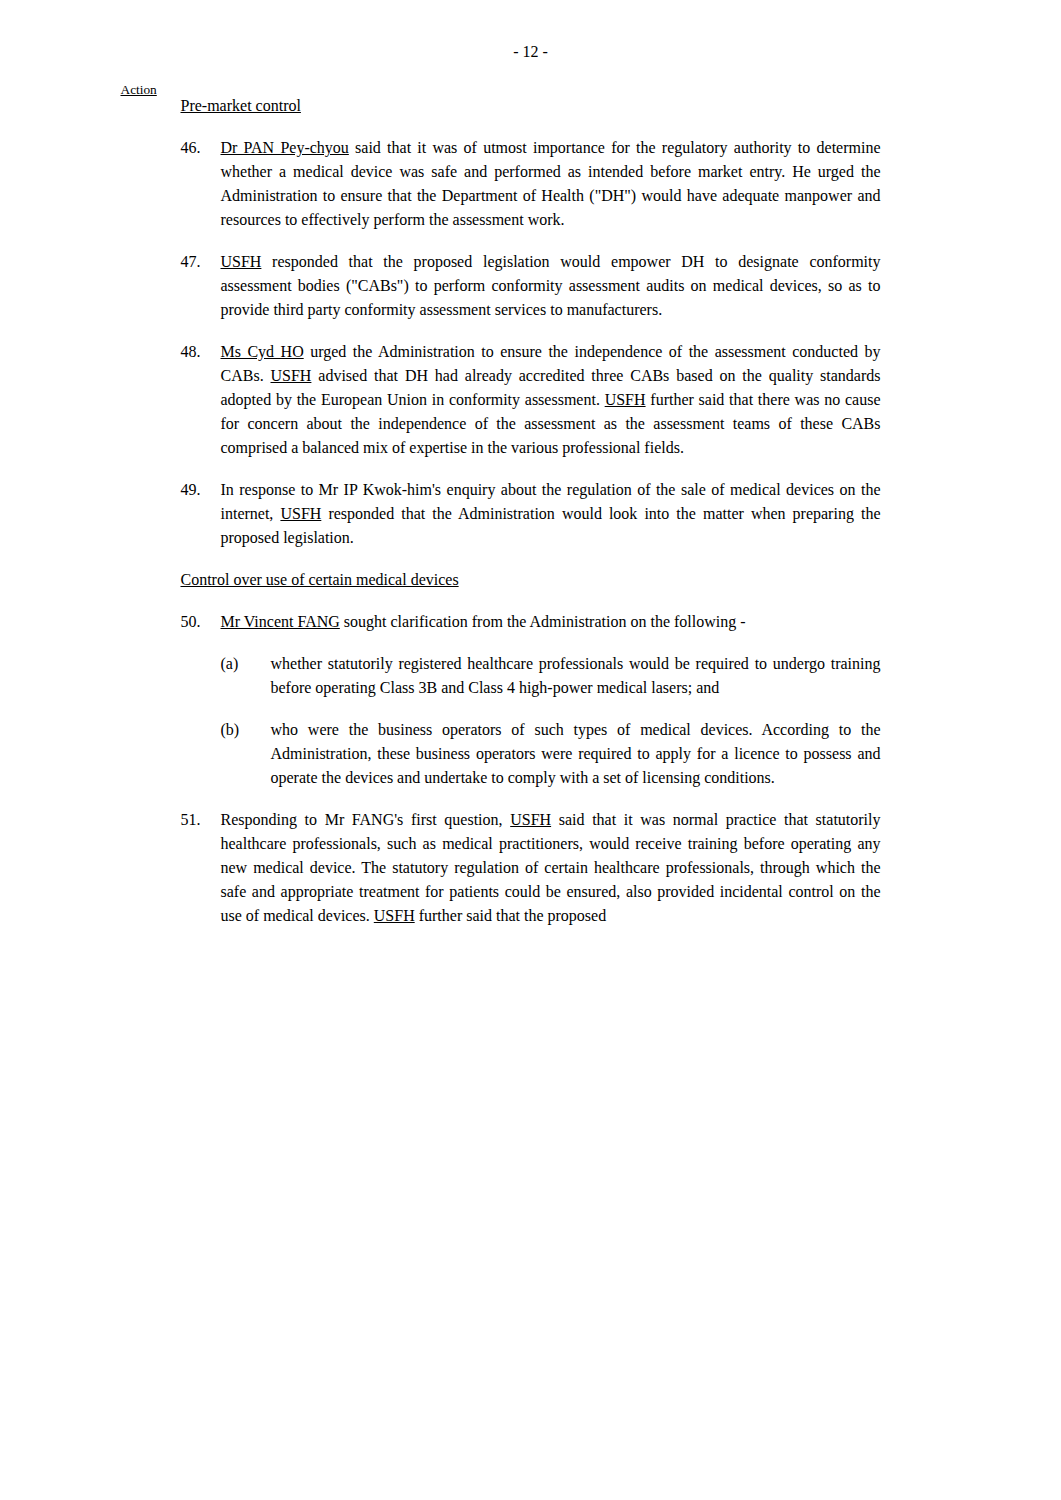Action
- 12 -
Pre-market control
46.
Dr PAN Pey-chyou said that it was of utmost importance for the regulatory authority to determine whether a medical device was safe and performed as intended before market entry. He urged the Administration to ensure that the Department of Health ("DH") would have adequate manpower and resources to effectively perform the assessment work.
47.
USFH responded that the proposed legislation would empower DH to designate conformity assessment bodies ("CABs") to perform conformity assessment audits on medical devices, so as to provide third party conformity assessment services to manufacturers.
48.
Ms Cyd HO urged the Administration to ensure the independence of the assessment conducted by CABs. USFH advised that DH had already accredited three CABs based on the quality standards adopted by the European Union in conformity assessment. USFH further said that there was no cause for concern about the independence of the assessment as the assessment teams of these CABs comprised a balanced mix of expertise in the various professional fields.
49.
In response to Mr IP Kwok-him's enquiry about the regulation of the sale of medical devices on the internet, USFH responded that the Administration would look into the matter when preparing the proposed legislation.
Control over use of certain medical devices
50.
Mr Vincent FANG sought clarification from the Administration on the following -
(a) whether statutorily registered healthcare professionals would be required to undergo training before operating Class 3B and Class 4 high-power medical lasers; and
(b) who were the business operators of such types of medical devices. According to the Administration, these business operators were required to apply for a licence to possess and operate the devices and undertake to comply with a set of licensing conditions.
51.
Responding to Mr FANG's first question, USFH said that it was normal practice that statutorily healthcare professionals, such as medical practitioners, would receive training before operating any new medical device. The statutory regulation of certain healthcare professionals, through which the safe and appropriate treatment for patients could be ensured, also provided incidental control on the use of medical devices. USFH further said that the proposed